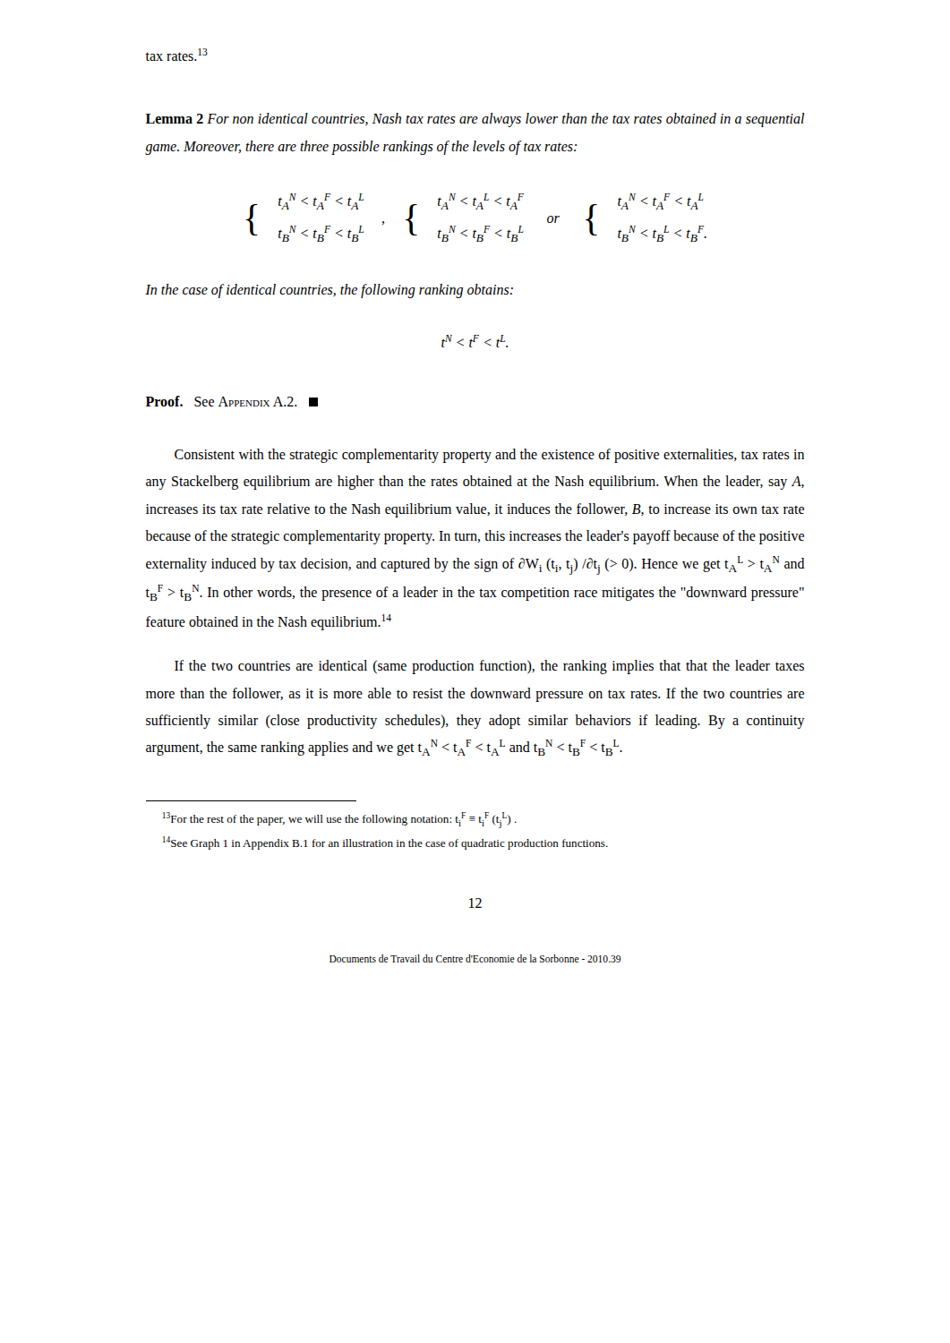tax rates.13
Lemma 2 For non identical countries, Nash tax rates are always lower than the tax rates obtained in a sequential game. Moreover, there are three possible rankings of the levels of tax rates:
{
tAN < tAF < tAL
tBN < tBF < tBL
, {
tAN < tAL < tAF
tBN < tBF < tBL
or {
tAN < tAF < tAL
tBN < tBL < tBF.
In the case of identical countries, the following ranking obtains:
tN < tF < tL.
Proof. See Appendix A.2.
Consistent with the strategic complementarity property and the existence of positive externalities, tax rates in any Stackelberg equilibrium are higher than the rates obtained at the Nash equilibrium. When the leader, say A, increases its tax rate relative to the Nash equilibrium value, it induces the follower, B, to increase its own tax rate because of the strategic complementarity property. In turn, this increases the leader's payoff because of the positive externality induced by tax decision, and captured by the sign of ∂Wi (ti, tj) /∂tj (> 0). Hence we get tAL > tAN and tBF > tBN. In other words, the presence of a leader in the tax competition race mitigates the "downward pressure" feature obtained in the Nash equilibrium.14
If the two countries are identical (same production function), the ranking implies that that the leader taxes more than the follower, as it is more able to resist the downward pressure on tax rates. If the two countries are sufficiently similar (close productivity schedules), they adopt similar behaviors if leading. By a continuity argument, the same ranking applies and we get tAN < tAF < tAL and tBN < tBF < tBL.
13For the rest of the paper, we will use the following notation: tiF ≡ tiF (tjL) .
14See Graph 1 in Appendix B.1 for an illustration in the case of quadratic production functions.
12
Documents de Travail du Centre d'Economie de la Sorbonne - 2010.39